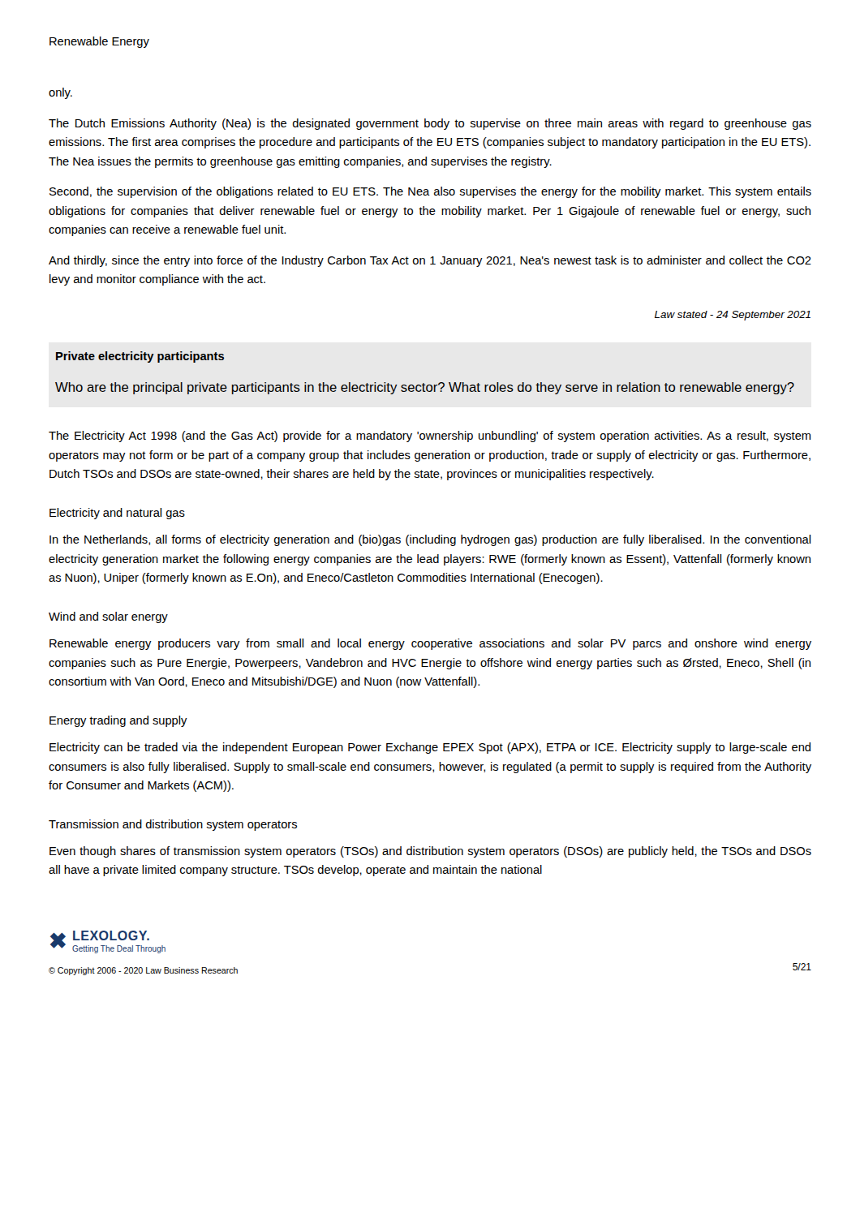Renewable Energy
only.
The Dutch Emissions Authority (Nea) is the designated government body to supervise on three main areas with regard to greenhouse gas emissions. The first area comprises the procedure and participants of the EU ETS (companies subject to mandatory participation in the EU ETS). The Nea issues the permits to greenhouse gas emitting companies, and supervises the registry.
Second, the supervision of the obligations related to EU ETS. The Nea also supervises the energy for the mobility market. This system entails obligations for companies that deliver renewable fuel or energy to the mobility market. Per 1 Gigajoule of renewable fuel or energy, such companies can receive a renewable fuel unit.
And thirdly, since the entry into force of the Industry Carbon Tax Act on 1 January 2021, Nea's newest task is to administer and collect the CO2 levy and monitor compliance with the act.
Law stated - 24 September 2021
Private electricity participants
Who are the principal private participants in the electricity sector? What roles do they serve in relation to renewable energy?
The Electricity Act 1998 (and the Gas Act) provide for a mandatory 'ownership unbundling' of system operation activities. As a result, system operators may not form or be part of a company group that includes generation or production, trade or supply of electricity or gas. Furthermore, Dutch TSOs and DSOs are state-owned, their shares are held by the state, provinces or municipalities respectively.
Electricity and natural gas
In the Netherlands, all forms of electricity generation and (bio)gas (including hydrogen gas) production are fully liberalised. In the conventional electricity generation market the following energy companies are the lead players: RWE (formerly known as Essent), Vattenfall (formerly known as Nuon), Uniper (formerly known as E.On), and Eneco/Castleton Commodities International (Enecogen).
Wind and solar energy
Renewable energy producers vary from small and local energy cooperative associations and solar PV parcs and onshore wind energy companies such as Pure Energie, Powerpeers, Vandebron and HVC Energie to offshore wind energy parties such as Ørsted, Eneco, Shell (in consortium with Van Oord, Eneco and Mitsubishi/DGE) and Nuon (now Vattenfall).
Energy trading and supply
Electricity can be traded via the independent European Power Exchange EPEX Spot (APX), ETPA or ICE. Electricity supply to large-scale end consumers is also fully liberalised. Supply to small-scale end consumers, however, is regulated (a permit to supply is required from the Authority for Consumer and Markets (ACM)).
Transmission and distribution system operators
Even though shares of transmission system operators (TSOs) and distribution system operators (DSOs) are publicly held, the TSOs and DSOs all have a private limited company structure. TSOs develop, operate and maintain the national
✖ LEXOLOGY.
Getting The Deal Through
© Copyright 2006 - 2020 Law Business Research
5/21